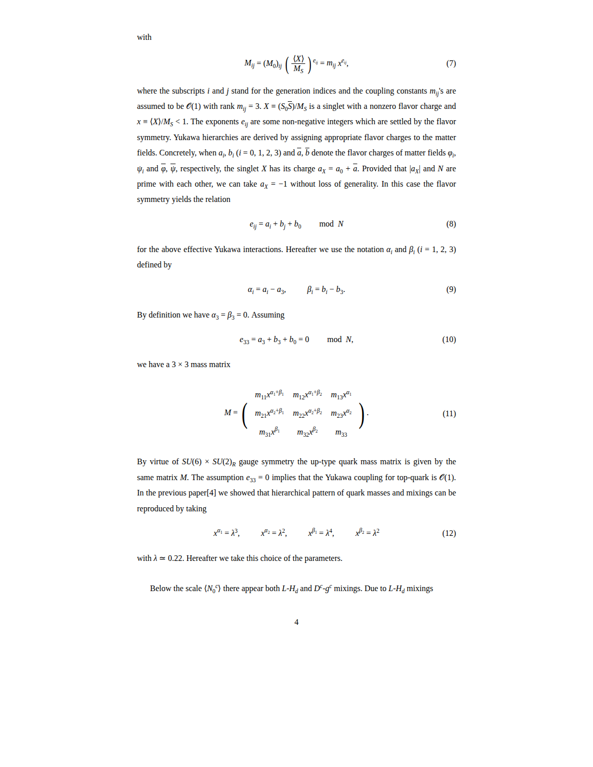with
Mij = (M0)ij (⟨X⟩MS) eij = mij xeij,
(7)
where the subscripts i and j stand for the generation indices and the coupling constants mij's are assumed to be 𝒪(1) with rank mij = 3. X ≡ (S0S)/MS is a singlet with a nonzero flavor charge and x ≡ ⟨X⟩/MS < 1. The exponents eij are some non-negative integers which are settled by the flavor symmetry. Yukawa hierarchies are derived by assigning appropriate flavor charges to the matter fields. Concretely, when ai, bi (i = 0, 1, 2, 3) and a, b denote the flavor charges of matter fields φi, ψi and φ, ψ, respectively, the singlet X has its charge aX = a0 + a. Provided that |aX| and N are prime with each other, we can take aX = −1 without loss of generality. In this case the flavor symmetry yields the relation
eij = ai + bj + b0 mod N
(8)
for the above effective Yukawa interactions. Hereafter we use the notation αi and βi (i = 1, 2, 3) defined by
αi = ai − a3, βi = bi − b3.
(9)
By definition we have α3 = β3 = 0. Assuming
e33 = a3 + b3 + b0 = 0 mod N,
(10)
we have a 3 × 3 mass matrix
M = (
| m 11 x α 1 + β 1 | m 12 x α 1 + β 2 | m 13 x α 1 |
| m 21 x α 2 + β 1 | m 22 x α 2 + β 2 | m 23 x α 2 |
| m 31 x β 1 | m 32 x β 2 | m 33 |
) .
(11)
By virtue of SU(6) × SU(2)R gauge symmetry the up-type quark mass matrix is given by the same matrix M. The assumption e33 = 0 implies that the Yukawa coupling for top-quark is 𝒪(1). In the previous paper[4] we showed that hierarchical pattern of quark masses and mixings can be reproduced by taking
xα1 = λ3, xα2 = λ2, xβ1 = λ4, xβ2 = λ2
(12)
with λ ≃ 0.22. Hereafter we take this choice of the parameters.
Below the scale ⟨N0c⟩ there appear both L-Hd and Dc-gc mixings. Due to L-Hd mixings
4